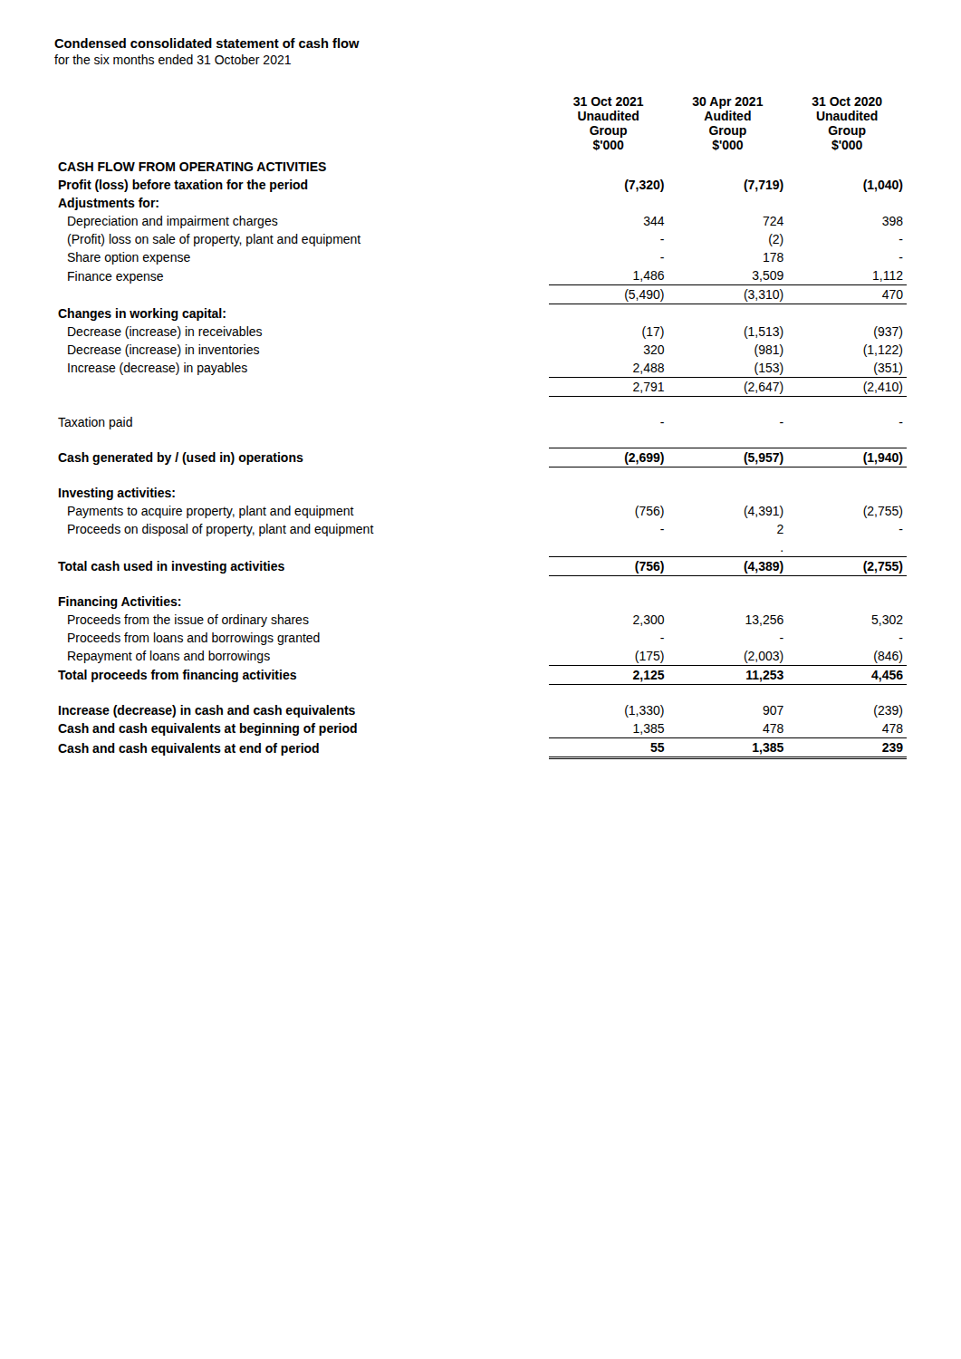Condensed consolidated statement of cash flow
for the six months ended 31 October 2021
| | 31 Oct 2021 Unaudited Group $'000 | 30 Apr 2021 Audited Group $'000 | 31 Oct 2020 Unaudited Group $'000 |
| --- | --- | --- | --- |
| CASH FLOW FROM OPERATING ACTIVITIES | | | |
| Profit (loss) before taxation for the period | (7,320) | (7,719) | (1,040) |
| Adjustments for: | | | |
| Depreciation and impairment charges | 344 | 724 | 398 |
| (Profit) loss on sale of property, plant and equipment | - | (2) | - |
| Share option expense | - | 178 | - |
| Finance expense | 1,486 | 3,509 | 1,112 |
| | (5,490) | (3,310) | 470 |
| Changes in working capital: | | | |
| Decrease (increase) in receivables | (17) | (1,513) | (937) |
| Decrease (increase) in inventories | 320 | (981) | (1,122) |
| Increase (decrease) in payables | 2,488 | (153) | (351) |
| | 2,791 | (2,647) | (2,410) |
| Taxation paid | - | - | - |
| Cash generated by / (used in) operations | (2,699) | (5,957) | (1,940) |
| Investing activities: | | | |
| Payments to acquire property, plant and equipment | (756) | (4,391) | (2,755) |
| Proceeds on disposal of property, plant and equipment | - | 2 | - |
| | | . | |
| Total cash used in investing activities | (756) | (4,389) | (2,755) |
| Financing Activities: | | | |
| Proceeds from the issue of ordinary shares | 2,300 | 13,256 | 5,302 |
| Proceeds from loans and borrowings granted | - | - | - |
| Repayment of loans and borrowings | (175) | (2,003) | (846) |
| Total proceeds from financing activities | 2,125 | 11,253 | 4,456 |
| Increase (decrease) in cash and cash equivalents | (1,330) | 907 | (239) |
| Cash and cash equivalents at beginning of period | 1,385 | 478 | 478 |
| Cash and cash equivalents at end of period | 55 | 1,385 | 239 |